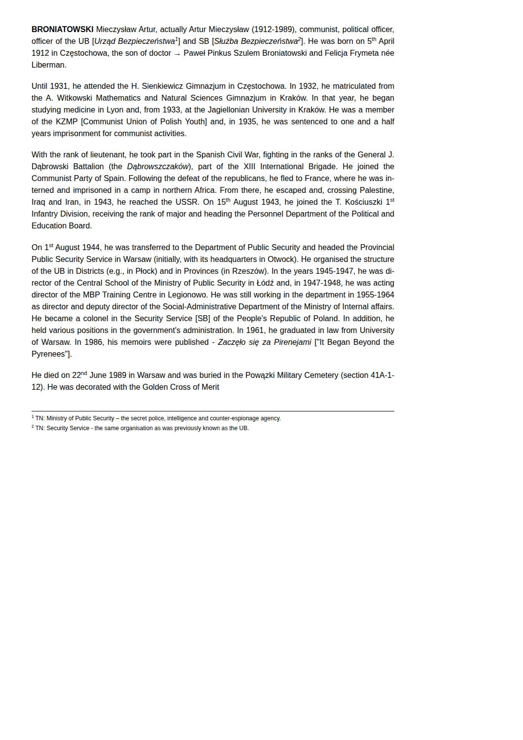BRONIATOWSKI Mieczysław Artur, actually Artur Mieczysław (1912-1989), communist, political officer, officer of the UB [Urząd Bezpieczeństwa1] and SB [Służba Bezpieczeństwa2]. He was born on 5th April 1912 in Częstochowa, the son of doctor → Paweł Pinkus Szulem Broniatowski and Felicja Frymeta née Liberman.
Until 1931, he attended the H. Sienkiewicz Gimnazjum in Częstochowa. In 1932, he matriculated from the A. Witkowski Mathematics and Natural Sciences Gimnazjum in Kraków. In that year, he began studying medicine in Lyon and, from 1933, at the Jagiellonian University in Kraków. He was a member of the KZMP [Communist Union of Polish Youth] and, in 1935, he was sentenced to one and a half years imprisonment for communist activities.
With the rank of lieutenant, he took part in the Spanish Civil War, fighting in the ranks of the General J. Dąbrowski Battalion (the Dąbrowszczaków), part of the XIII International Brigade. He joined the Communist Party of Spain. Following the defeat of the republicans, he fled to France, where he was interned and imprisoned in a camp in northern Africa. From there, he escaped and, crossing Palestine, Iraq and Iran, in 1943, he reached the USSR. On 15th August 1943, he joined the T. Kościuszki 1st Infantry Division, receiving the rank of major and heading the Personnel Department of the Political and Education Board.
On 1st August 1944, he was transferred to the Department of Public Security and headed the Provincial Public Security Service in Warsaw (initially, with its headquarters in Otwock). He organised the structure of the UB in Districts (e.g., in Płock) and in Provinces (in Rzeszów). In the years 1945-1947, he was director of the Central School of the Ministry of Public Security in Łódź and, in 1947-1948, he was acting director of the MBP Training Centre in Legionowo. He was still working in the department in 1955-1964 as director and deputy director of the Social-Administrative Department of the Ministry of Internal affairs. He became a colonel in the Security Service [SB] of the People's Republic of Poland. In addition, he held various positions in the government's administration. In 1961, he graduated in law from University of Warsaw. In 1986, his memoirs were published - Zaczęło się za Pirenejami ["It Began Beyond the Pyrenees"].
He died on 22nd June 1989 in Warsaw and was buried in the Powązki Military Cemetery (section 41A-1-12). He was decorated with the Golden Cross of Merit
1 TN: Ministry of Public Security – the secret police, intelligence and counter-espionage agency.
2 TN: Security Service - the same organisation as was previously known as the UB.